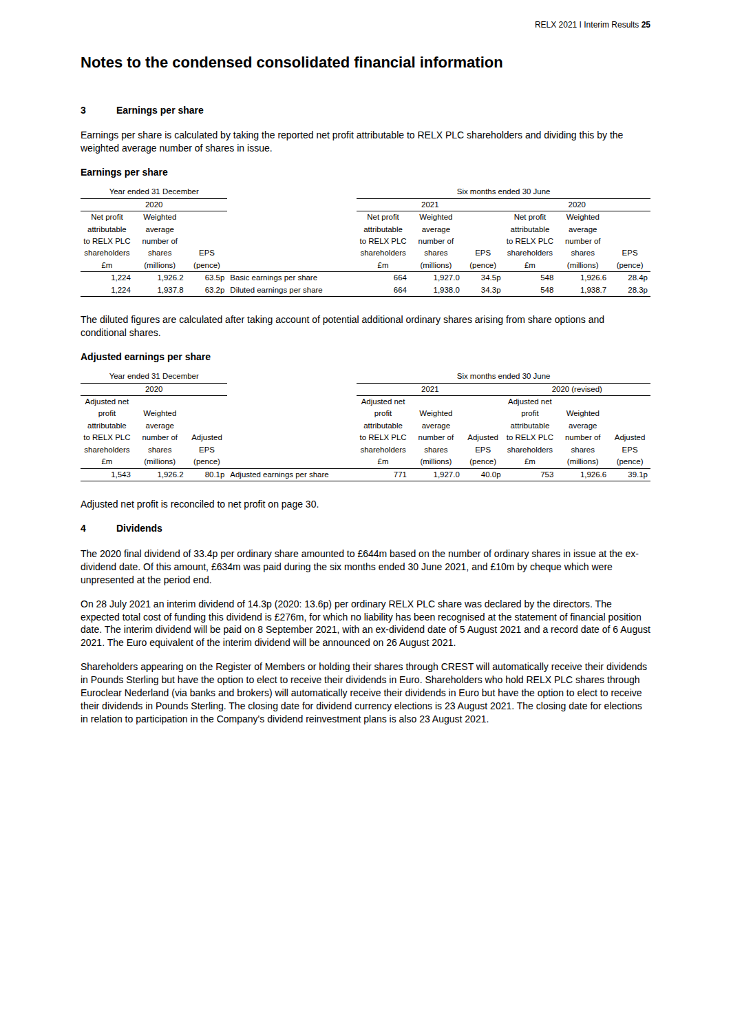RELX 2021 I Interim Results 25
Notes to the condensed consolidated financial information
3 Earnings per share
Earnings per share is calculated by taking the reported net profit attributable to RELX PLC shareholders and dividing this by the weighted average number of shares in issue.
Earnings per share
| Year ended 31 December | | Six months ended 30 June |
| 2020 | | 2021 | 2020 |
| Net profit | Weighted | | | Net profit | Weighted | | Net profit | Weighted | |
| attributable | average | | | attributable | average | | attributable | average | |
| to RELX PLC | number of | | | to RELX PLC | number of | | to RELX PLC | number of | |
| shareholders | shares | EPS | | shareholders | shares | EPS | shareholders | shares | EPS |
| £m | (millions) | (pence) | | £m | (millions) | (pence) | £m | (millions) | (pence) |
| 1,224 | 1,926.2 | 63.5p | Basic earnings per share | 664 | 1,927.0 | 34.5p | 548 | 1,926.6 | 28.4p |
| 1,224 | 1,937.8 | 63.2p | Diluted earnings per share | 664 | 1,938.0 | 34.3p | 548 | 1,938.7 | 28.3p |
The diluted figures are calculated after taking account of potential additional ordinary shares arising from share options and conditional shares.
Adjusted earnings per share
| Year ended 31 December | | Six months ended 30 June |
| 2020 | | 2021 | 2020 (revised) |
| Adjusted net | | | | Adjusted net | | | Adjusted net | | |
| profit | Weighted | | | profit | Weighted | | profit | Weighted | |
| attributable | average | | | attributable | average | | attributable | average | |
| to RELX PLC | number of | Adjusted | | to RELX PLC | number of | Adjusted | to RELX PLC | number of | Adjusted |
| shareholders | shares | EPS | | shareholders | shares | EPS | shareholders | shares | EPS |
| £m | (millions) | (pence) | | £m | (millions) | (pence) | £m | (millions) | (pence) |
| 1,543 | 1,926.2 | 80.1p | Adjusted earnings per share | 771 | 1,927.0 | 40.0p | 753 | 1,926.6 | 39.1p |
Adjusted net profit is reconciled to net profit on page 30.
4 Dividends
The 2020 final dividend of 33.4p per ordinary share amounted to £644m based on the number of ordinary shares in issue at the ex-dividend date. Of this amount, £634m was paid during the six months ended 30 June 2021, and £10m by cheque which were unpresented at the period end.
On 28 July 2021 an interim dividend of 14.3p (2020: 13.6p) per ordinary RELX PLC share was declared by the directors. The expected total cost of funding this dividend is £276m, for which no liability has been recognised at the statement of financial position date. The interim dividend will be paid on 8 September 2021, with an ex-dividend date of 5 August 2021 and a record date of 6 August 2021. The Euro equivalent of the interim dividend will be announced on 26 August 2021.
Shareholders appearing on the Register of Members or holding their shares through CREST will automatically receive their dividends in Pounds Sterling but have the option to elect to receive their dividends in Euro. Shareholders who hold RELX PLC shares through Euroclear Nederland (via banks and brokers) will automatically receive their dividends in Euro but have the option to elect to receive their dividends in Pounds Sterling. The closing date for dividend currency elections is 23 August 2021. The closing date for elections in relation to participation in the Company's dividend reinvestment plans is also 23 August 2021.